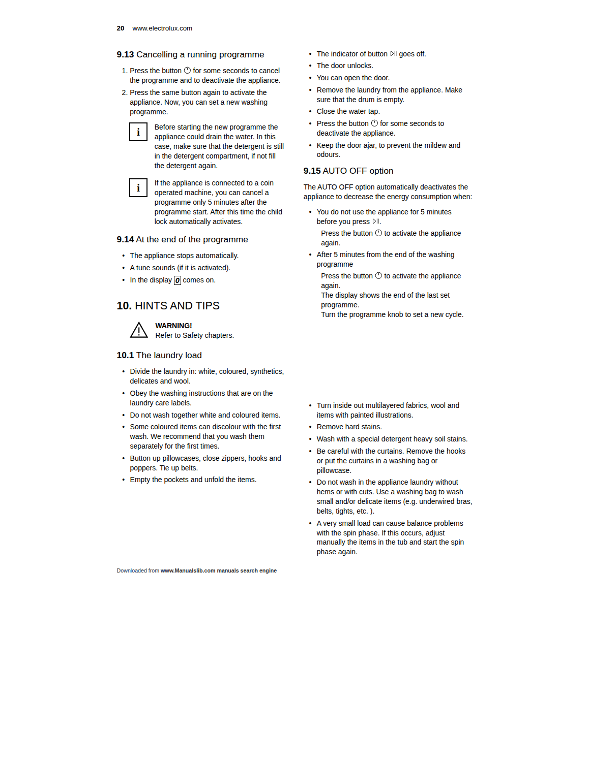20 www.electrolux.com
9.13 Cancelling a running programme
Press the button for some seconds to cancel the programme and to deactivate the appliance.
Press the same button again to activate the appliance. Now, you can set a new washing programme.
i
Before starting the new programme the appliance could drain the water. In this case, make sure that the detergent is still in the detergent compartment, if not fill the detergent again.
i
If the appliance is connected to a coin operated machine, you can cancel a programme only 5 minutes after the programme start. After this time the child lock automatically activates.
9.14 At the end of the programme
The appliance stops automatically.
A tune sounds (if it is activated).
In the display 0 comes on.
10. HINTS AND TIPS
WARNING!Refer to Safety chapters.
10.1 The laundry load
Divide the laundry in: white, coloured, synthetics, delicates and wool.
Obey the washing instructions that are on the laundry care labels.
Do not wash together white and coloured items.
Some coloured items can discolour with the first wash. We recommend that you wash them separately for the first times.
Button up pillowcases, close zippers, hooks and poppers. Tie up belts.
Empty the pockets and unfold the items.
The indicator of button goes off.
The door unlocks.
You can open the door.
Remove the laundry from the appliance. Make sure that the drum is empty.
Close the water tap.
Press the button for some seconds to deactivate the appliance.
Keep the door ajar, to prevent the mildew and odours.
9.15 AUTO OFF option
The AUTO OFF option automatically deactivates the appliance to decrease the energy consumption when:
You do not use the appliance for 5 minutes before you press .
Press the button to activate the appliance again.
After 5 minutes from the end of the washing programme
Press the button to activate the appliance again.
The display shows the end of the last set programme.
Turn the programme knob to set a new cycle.
Turn inside out multilayered fabrics, wool and items with painted illustrations.
Remove hard stains.
Wash with a special detergent heavy soil stains.
Be careful with the curtains. Remove the hooks or put the curtains in a washing bag or pillowcase.
Do not wash in the appliance laundry without hems or with cuts. Use a washing bag to wash small and/or delicate items (e.g. underwired bras, belts, tights, etc. ).
A very small load can cause balance problems with the spin phase. If this occurs, adjust manually the items in the tub and start the spin phase again.
Downloaded from www.Manualslib.com manuals search engine